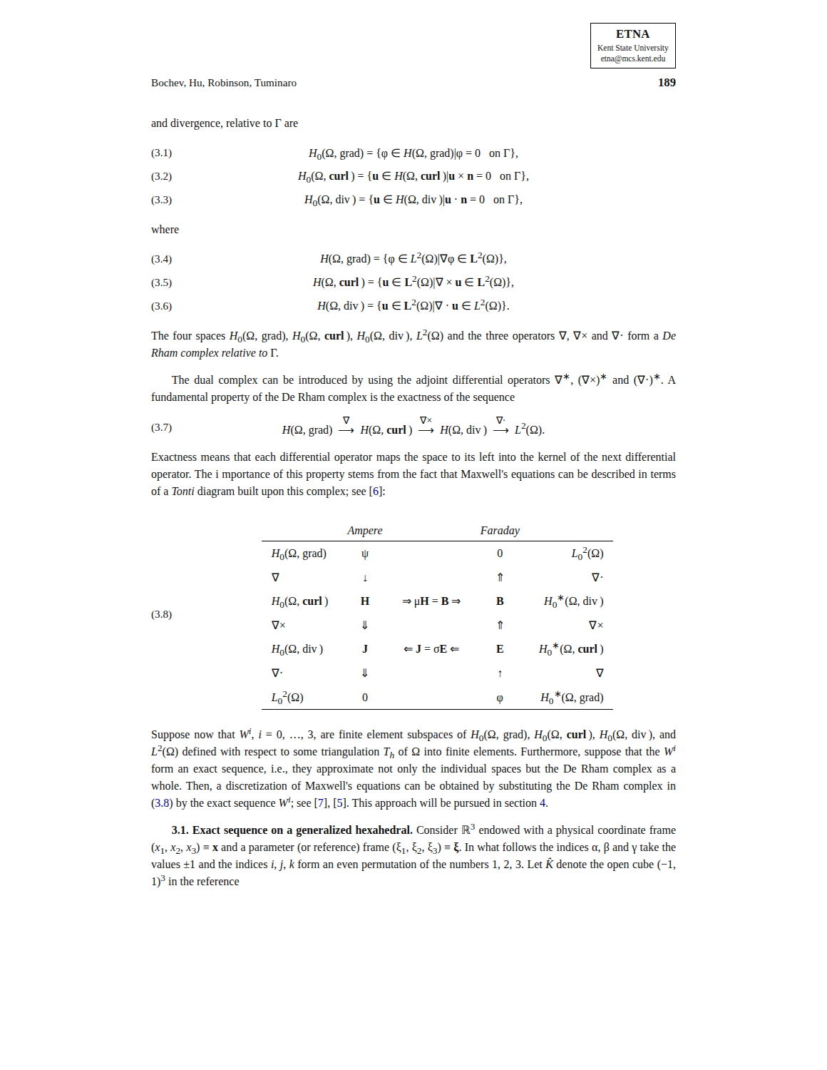ETNA
Kent State University
etna@mcs.kent.edu
Bochev, Hu, Robinson, Tuminaro 189
and divergence, relative to Γ are
(3.1) H0(Ω, grad) = {φ ∈ H(Ω, grad)|φ = 0 on Γ},
(3.2) H0(Ω, curl ) = {u ∈ H(Ω, curl )|u × n = 0 on Γ},
(3.3) H0(Ω, div ) = {u ∈ H(Ω, div )|u · n = 0 on Γ},
where
(3.4) H(Ω, grad) = {φ ∈ L2(Ω)|∇φ ∈ L2(Ω)},
(3.5) H(Ω, curl ) = {u ∈ L2(Ω)|∇ × u ∈ L2(Ω)},
(3.6) H(Ω, div ) = {u ∈ L2(Ω)|∇ · u ∈ L2(Ω)}.
The four spaces H0(Ω, grad), H0(Ω, curl ), H0(Ω, div ), L2(Ω) and the three operators ∇, ∇× and ∇· form a De Rham complex relative to Γ.
The dual complex can be introduced by using the adjoint differential operators ∇∗, (∇×)∗ and (∇·)∗. A fundamental property of the De Rham complex is the exactness of the sequence
(3.7) H(Ω, grad) ∇⟶ H(Ω, curl ) ∇×⟶ H(Ω, div ) ∇·⟶ L2(Ω).
Exactness means that each differential operator maps the space to its left into the kernel of the next differential operator. The i mportance of this property stems from the fact that Maxwell's equations can be described in terms of a Tonti diagram built upon this complex; see [6]:
(3.8)
| | Ampere | | Faraday | |
| --- | --- | --- | --- | --- |
| H 0 (Ω, grad) | ψ | | 0 | L 0 2 (Ω) |
| ∇ | ↓ | | ⇑ | ∇· |
| H 0 (Ω, curl ) | H | ⇒ μ H = B ⇒ | B | H 0 ∗ (Ω, div ) |
| ∇× | ⇓ | | ⇑ | ∇× |
| H 0 (Ω, div ) | J | ⇐ J = σ E ⇐ | E | H 0 ∗ (Ω, curl ) |
| ∇· | ⇓ | | ↑ | ∇ |
| L 0 2 (Ω) | 0 | | φ | H 0 ∗ (Ω, grad) |
Suppose now that Wi, i = 0, …, 3, are finite element subspaces of H0(Ω, grad), H0(Ω, curl ), H0(Ω, div ), and L2(Ω) defined with respect to some triangulation Th of Ω into finite elements. Furthermore, suppose that the Wi form an exact sequence, i.e., they approximate not only the individual spaces but the De Rham complex as a whole. Then, a discretization of Maxwell's equations can be obtained by substituting the De Rham complex in (3.8) by the exact sequence Wi; see [7], [5]. This approach will be pursued in section 4.
3.1. Exact sequence on a generalized hexahedral. Consider ℝ3 endowed with a physical coordinate frame (x1, x2, x3) ≡ x and a parameter (or reference) frame (ξ1, ξ2, ξ3) ≡ ξ. In what follows the indices α, β and γ take the values ±1 and the indices i, j, k form an even permutation of the numbers 1, 2, 3. Let K̂ denote the open cube (−1, 1)3 in the reference